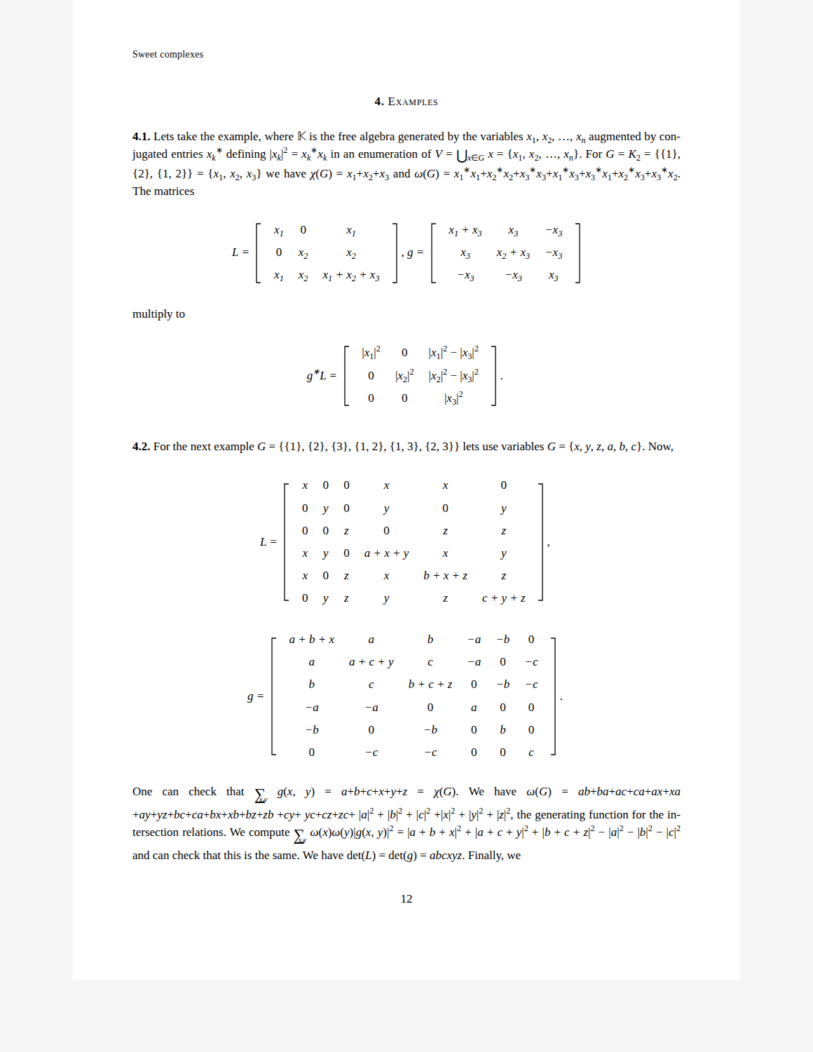Sweet complexes
4. Examples
4.1. Lets take the example, where is the free algebra generated by the variables x1, x2, …, xn augmented by conjugated entries xk∗ defining |xk|2 = xk∗xk in an enumeration of V = ⋃x∈G x = {x1, x2, …, xn}. For G = K2 = {{1}, {2}, {1, 2}} = {x1, x2, x3} we have χ(G) = x1+x2+x3 and ω(G) = x1∗x1+x2∗x2+x3∗x3+x1∗x3+x3∗x1+x2∗x3+x3∗x2. The matrices
L =
| x 1 | 0 | x 1 |
| 0 | x 2 | x 2 |
| x 1 | x 2 | x 1 + x 2 + x 3 |
, g =
| x 1 + x 3 | x 3 | −x 3 |
| x 3 | x 2 + x 3 | −x 3 |
| −x 3 | −x 3 | x 3 |
multiply to
g∗L =
| / x 1 / 2 | 0 | / x 1 / 2 − / x 3 / 2 |
| 0 | / x 2 / 2 | / x 2 / 2 − / x 3 / 2 |
| 0 | 0 | / x 3 / 2 |
.
4.2. For the next example G = {{1}, {2}, {3}, {1, 2}, {1, 3}, {2, 3}} lets use variables G = {x, y, z, a, b, c}. Now,
L =
| x | 0 | 0 | x | x | 0 |
| 0 | y | 0 | y | 0 | y |
| 0 | 0 | z | 0 | z | z |
| x | y | 0 | a + x + y | x | y |
| x | 0 | z | x | b + x + z | z |
| 0 | y | z | y | z | c + y + z |
,
g =
| a + b + x | a | b | −a | −b | 0 |
| a | a + c + y | c | −a | 0 | −c |
| b | c | b + c + z | 0 | −b | −c |
| −a | −a | 0 | a | 0 | 0 |
| −b | 0 | −b | 0 | b | 0 |
| 0 | −c | −c | 0 | 0 | c |
.
One can check that ∑x,y g(x, y) = a+b+c+x+y+z = χ(G). We have ω(G) = ab+ba+ac+ca+ax+xa +ay+yz+bc+ca+bx+xb+bz+zb +cy+ yc+cz+zc+ |a|2 + |b|2 + |c|2 +|x|2 + |y|2 + |z|2, the generating function for the intersection relations. We compute ∑x,y ω(x)ω(y)|g(x, y)|2 = |a + b + x|2 + |a + c + y|2 + |b + c + z|2 − |a|2 − |b|2 − |c|2 and can check that this is the same. We have det(L) = det(g) = abcxyz. Finally, we
12